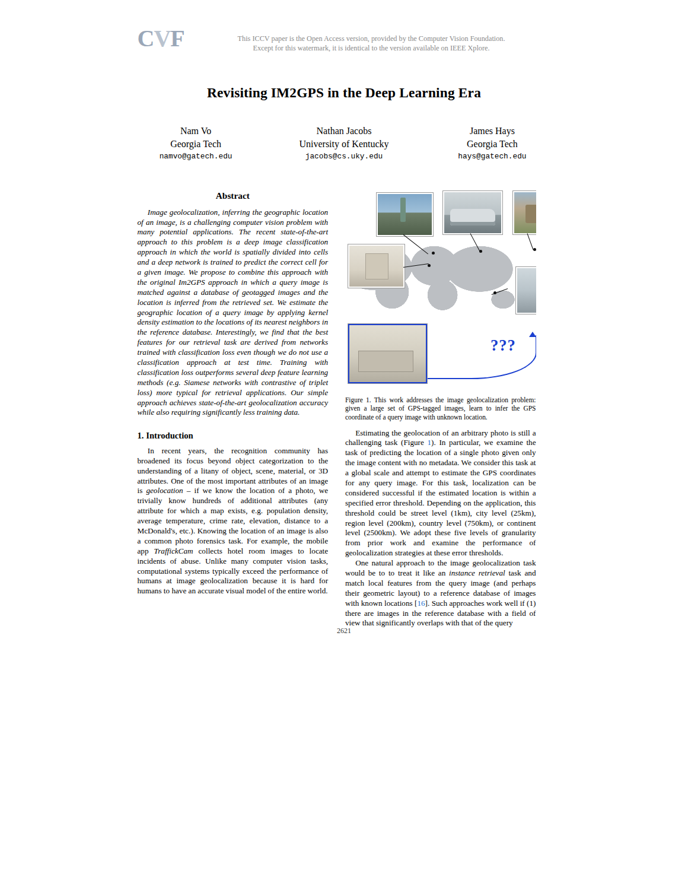CVF
This ICCV paper is the Open Access version, provided by the Computer Vision Foundation.
Except for this watermark, it is identical to the version available on IEEE Xplore.
Revisiting IM2GPS in the Deep Learning Era
Nam Vo
Georgia Tech
namvo@gatech.edu
Nathan Jacobs
University of Kentucky
jacobs@cs.uky.edu
James Hays
Georgia Tech
hays@gatech.edu
Abstract
Image geolocalization, inferring the geographic location of an image, is a challenging computer vision problem with many potential applications. The recent state-of-the-art approach to this problem is a deep image classification approach in which the world is spatially divided into cells and a deep network is trained to predict the correct cell for a given image. We propose to combine this approach with the original Im2GPS approach in which a query image is matched against a database of geotagged images and the location is inferred from the retrieved set. We estimate the geographic location of a query image by applying kernel density estimation to the locations of its nearest neighbors in the reference database. Interestingly, we find that the best features for our retrieval task are derived from networks trained with classification loss even though we do not use a classification approach at test time. Training with classification loss outperforms several deep feature learning methods (e.g. Siamese networks with contrastive of triplet loss) more typical for retrieval applications. Our simple approach achieves state-of-the-art geolocalization accuracy while also requiring significantly less training data.
1. Introduction
In recent years, the recognition community has broadened its focus beyond object categorization to the understanding of a litany of object, scene, material, or 3D attributes. One of the most important attributes of an image is geolocation – if we know the location of a photo, we trivially know hundreds of additional attributes (any attribute for which a map exists, e.g. population density, average temperature, crime rate, elevation, distance to a McDonald's, etc.). Knowing the location of an image is also a common photo forensics task. For example, the mobile app TraffickCam collects hotel room images to locate incidents of abuse. Unlike many computer vision tasks, computational systems typically exceed the performance of humans at image geolocalization because it is hard for humans to have an accurate visual model of the entire world.
???
Figure 1. This work addresses the image geolocalization problem: given a large set of GPS-tagged images, learn to infer the GPS coordinate of a query image with unknown location.
Estimating the geolocation of an arbitrary photo is still a challenging task (Figure 1). In particular, we examine the task of predicting the location of a single photo given only the image content with no metadata. We consider this task at a global scale and attempt to estimate the GPS coordinates for any query image. For this task, localization can be considered successful if the estimated location is within a specified error threshold. Depending on the application, this threshold could be street level (1km), city level (25km), region level (200km), country level (750km), or continent level (2500km). We adopt these five levels of granularity from prior work and examine the performance of geolocalization strategies at these error thresholds.
One natural approach to the image geolocalization task would be to to treat it like an instance retrieval task and match local features from the query image (and perhaps their geometric layout) to a reference database of images with known locations [16]. Such approaches work well if (1) there are images in the reference database with a field of view that significantly overlaps with that of the query
2621